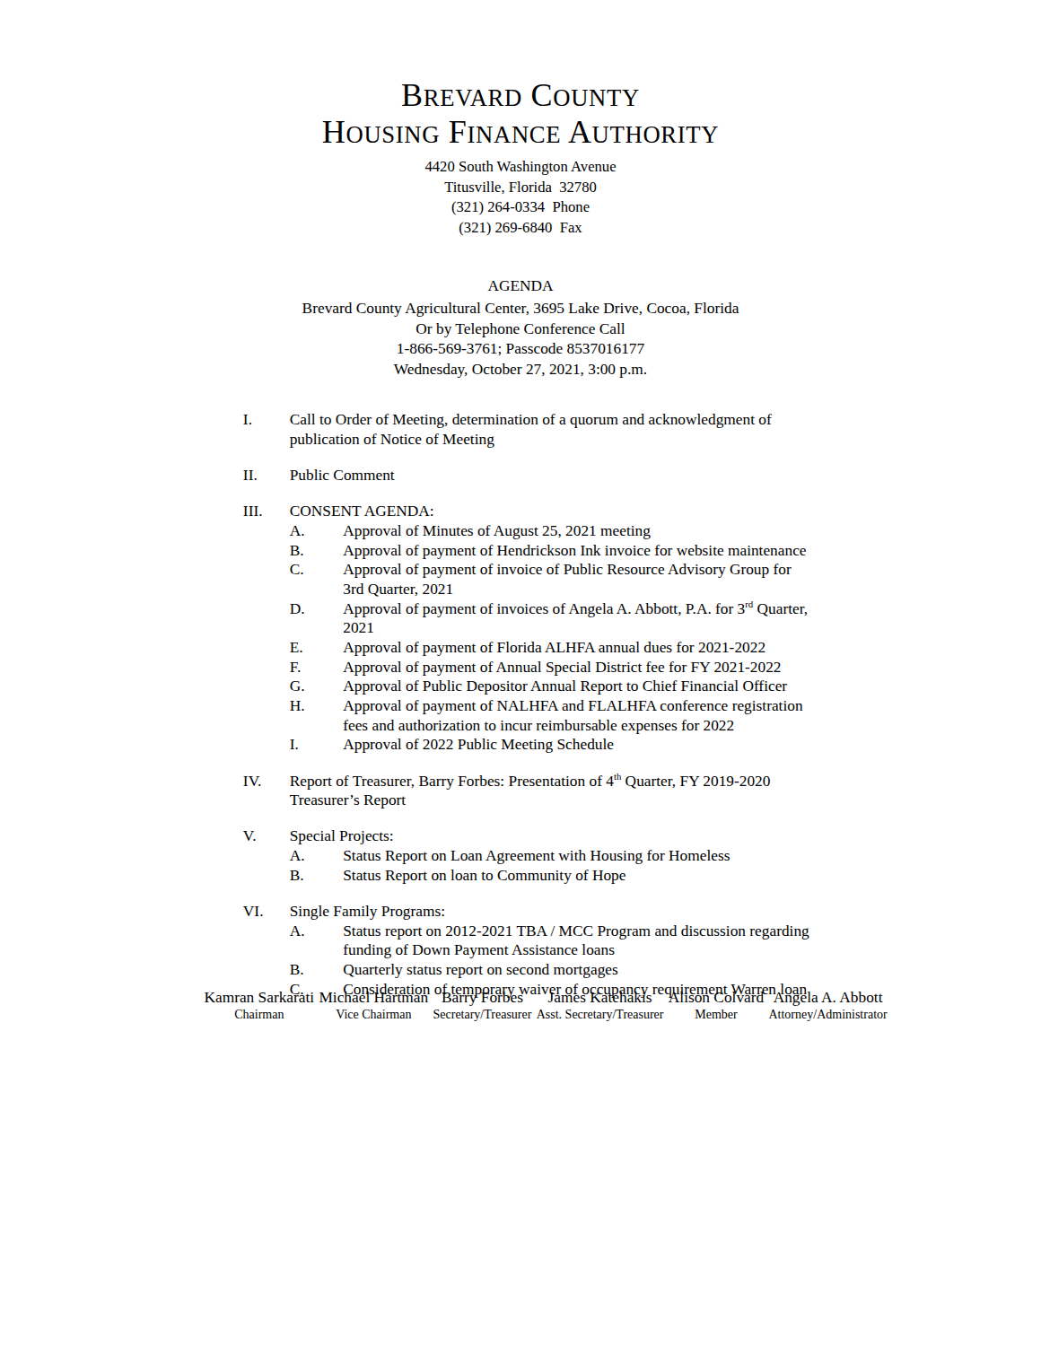BREVARD COUNTY
HOUSING FINANCE AUTHORITY
4420 South Washington Avenue
Titusville, Florida 32780
(321) 264‑0334 Phone
(321) 269‑6840 Fax
AGENDA
Brevard County Agricultural Center, 3695 Lake Drive, Cocoa, Florida
Or by Telephone Conference Call
1-866-569-3761; Passcode 8537016177
Wednesday, October 27, 2021, 3:00 p.m.
I. Call to Order of Meeting, determination of a quorum and acknowledgment of publication of Notice of Meeting
II. Public Comment
III. CONSENT AGENDA:
A. Approval of Minutes of August 25, 2021 meeting
B. Approval of payment of Hendrickson Ink invoice for website maintenance
C. Approval of payment of invoice of Public Resource Advisory Group for 3rd Quarter, 2021
D. Approval of payment of invoices of Angela A. Abbott, P.A. for 3rd Quarter, 2021
E. Approval of payment of Florida ALHFA annual dues for 2021-2022
F. Approval of payment of Annual Special District fee for FY 2021-2022
G. Approval of Public Depositor Annual Report to Chief Financial Officer
H. Approval of payment of NALHFA and FLALHFA conference registration fees and authorization to incur reimbursable expenses for 2022
I. Approval of 2022 Public Meeting Schedule
IV. Report of Treasurer, Barry Forbes: Presentation of 4th Quarter, FY 2019-2020 Treasurer’s Report
V. Special Projects:
A. Status Report on Loan Agreement with Housing for Homeless
B. Status Report on loan to Community of Hope
VI. Single Family Programs:
A. Status report on 2012-2021 TBA / MCC Program and discussion regarding funding of Down Payment Assistance loans
B. Quarterly status report on second mortgages
C. Consideration of temporary waiver of occupancy requirement Warren loan
Kamran Sarkarati
Chairman
Michael Hartman
Vice Chairman
Barry Forbes
Secretary/Treasurer
James Katehakis
Asst. Secretary/Treasurer
Alison Colvard
Member
Angela A. Abbott
Attorney/Administrator